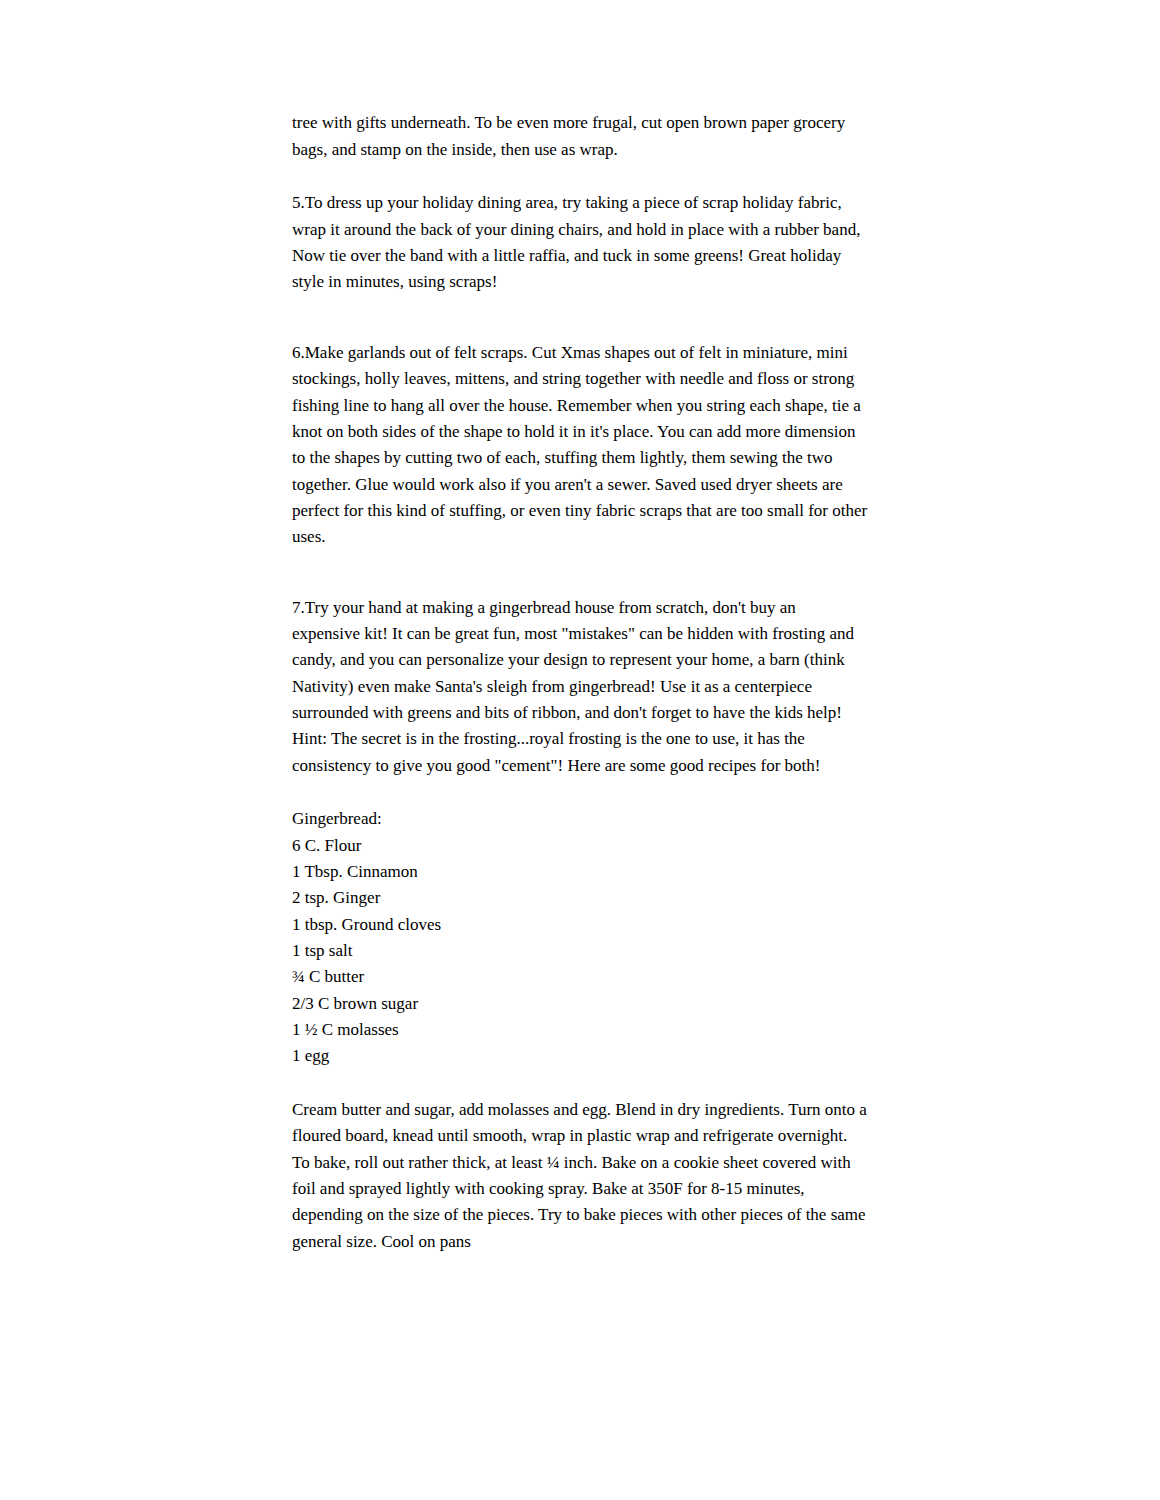tree with gifts underneath. To be even more frugal, cut open brown paper grocery bags, and stamp on the inside, then use as wrap.
5.To dress up your holiday dining area, try taking a piece of scrap holiday fabric, wrap it around the back of your dining chairs, and hold in place with a rubber band, Now tie over the band with a little raffia, and tuck in some greens! Great holiday style in minutes, using scraps!
6.Make garlands out of felt scraps. Cut Xmas shapes out of felt in miniature, mini stockings, holly leaves, mittens, and string together with needle and floss or strong fishing line to hang all over the house. Remember when you string each shape, tie a knot on both sides of the shape to hold it in it's place. You can add more dimension to the shapes by cutting two of each, stuffing them lightly, them sewing the two together. Glue would work also if you aren't a sewer. Saved used dryer sheets are perfect for this kind of stuffing, or even tiny fabric scraps that are too small for other uses.
7.Try your hand at making a gingerbread house from scratch, don't buy an expensive kit! It can be great fun, most "mistakes" can be hidden with frosting and candy, and you can personalize your design to represent your home, a barn (think Nativity) even make Santa's sleigh from gingerbread! Use it as a centerpiece surrounded with greens and bits of ribbon, and don't forget to have the kids help! Hint: The secret is in the frosting...royal frosting is the one to use, it has the consistency to give you good "cement"! Here are some good recipes for both!
Gingerbread:
6 C. Flour
1 Tbsp. Cinnamon
2 tsp. Ginger
1 tbsp. Ground cloves
1 tsp salt
¾ C butter
2/3 C brown sugar
1 ½ C molasses
1 egg
Cream butter and sugar, add molasses and egg. Blend in dry ingredients. Turn onto a floured board, knead until smooth, wrap in plastic wrap and refrigerate overnight. To bake, roll out rather thick, at least ¼ inch. Bake on a cookie sheet covered with foil and sprayed lightly with cooking spray. Bake at 350F for 8-15 minutes, depending on the size of the pieces. Try to bake pieces with other pieces of the same general size. Cool on pans